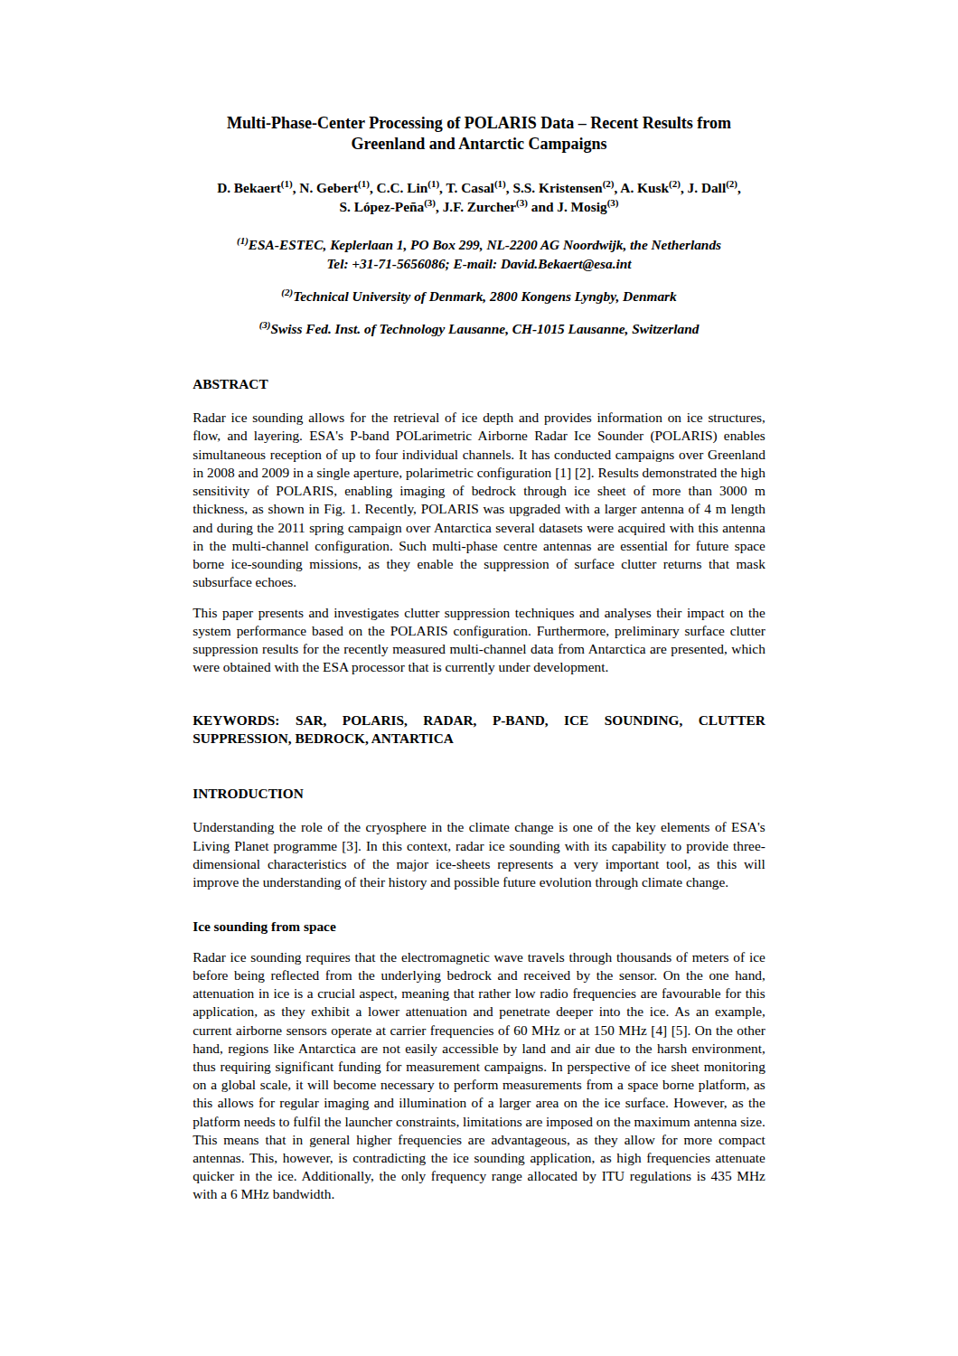Multi-Phase-Center Processing of POLARIS Data – Recent Results from Greenland and Antarctic Campaigns
D. Bekaert(1), N. Gebert(1), C.C. Lin(1), T. Casal(1), S.S. Kristensen(2), A. Kusk(2), J. Dall(2),
S. López-Peña(3), J.F. Zurcher(3) and J. Mosig(3)
(1)ESA-ESTEC, Keplerlaan 1, PO Box 299, NL-2200 AG Noordwijk, the Netherlands
Tel: +31-71-5656086; E-mail: David.Bekaert@esa.int
(2)Technical University of Denmark, 2800 Kongens Lyngby, Denmark
(3)Swiss Fed. Inst. of Technology Lausanne, CH-1015 Lausanne, Switzerland
Abstract
Radar ice sounding allows for the retrieval of ice depth and provides information on ice structures, flow, and layering. ESA's P-band POLarimetric Airborne Radar Ice Sounder (POLARIS) enables simultaneous reception of up to four individual channels. It has conducted campaigns over Greenland in 2008 and 2009 in a single aperture, polarimetric configuration [1] [2]. Results demonstrated the high sensitivity of POLARIS, enabling imaging of bedrock through ice sheet of more than 3000 m thickness, as shown in Fig. 1. Recently, POLARIS was upgraded with a larger antenna of 4 m length and during the 2011 spring campaign over Antarctica several datasets were acquired with this antenna in the multi-channel configuration. Such multi-phase centre antennas are essential for future space borne ice-sounding missions, as they enable the suppression of surface clutter returns that mask subsurface echoes.
This paper presents and investigates clutter suppression techniques and analyses their impact on the system performance based on the POLARIS configuration. Furthermore, preliminary surface clutter suppression results for the recently measured multi-channel data from Antarctica are presented, which were obtained with the ESA processor that is currently under development.
Keywords: SAR, POLARIS, RADAR, P-BAND, ICE SOUNDING, CLUTTER SUPPRESSION, BEDROCK, ANTARTICA
Introduction
Understanding the role of the cryosphere in the climate change is one of the key elements of ESA's Living Planet programme [3]. In this context, radar ice sounding with its capability to provide three-dimensional characteristics of the major ice-sheets represents a very important tool, as this will improve the understanding of their history and possible future evolution through climate change.
Ice sounding from space
Radar ice sounding requires that the electromagnetic wave travels through thousands of meters of ice before being reflected from the underlying bedrock and received by the sensor. On the one hand, attenuation in ice is a crucial aspect, meaning that rather low radio frequencies are favourable for this application, as they exhibit a lower attenuation and penetrate deeper into the ice. As an example, current airborne sensors operate at carrier frequencies of 60 MHz or at 150 MHz [4] [5]. On the other hand, regions like Antarctica are not easily accessible by land and air due to the harsh environment, thus requiring significant funding for measurement campaigns. In perspective of ice sheet monitoring on a global scale, it will become necessary to perform measurements from a space borne platform, as this allows for regular imaging and illumination of a larger area on the ice surface. However, as the platform needs to fulfil the launcher constraints, limitations are imposed on the maximum antenna size. This means that in general higher frequencies are advantageous, as they allow for more compact antennas. This, however, is contradicting the ice sounding application, as high frequencies attenuate quicker in the ice. Additionally, the only frequency range allocated by ITU regulations is 435 MHz with a 6 MHz bandwidth.